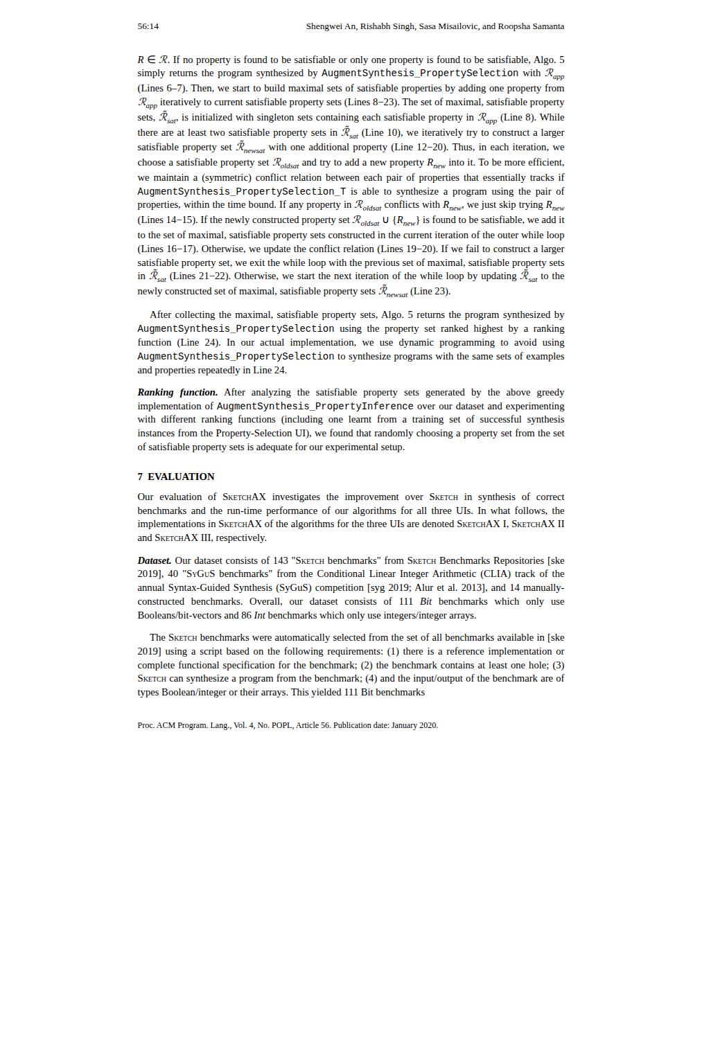56:14 Shengwei An, Rishabh Singh, Sasa Misailovic, and Roopsha Samanta
R ∈ ℛ. If no property is found to be satisfiable or only one property is found to be satisfiable, Algo. 5 simply returns the program synthesized by AugmentSynthesis_PropertySelection with ℛapp (Lines 6–7). Then, we start to build maximal sets of satisfiable properties by adding one property from ℛapp iteratively to current satisfiable property sets (Lines 8−23). The set of maximal, satisfiable property sets, ℛ̃sat, is initialized with singleton sets containing each satisfiable property in ℛapp (Line 8). While there are at least two satisfiable property sets in ℛ̃sat (Line 10), we iteratively try to construct a larger satisfiable property set ℛ̃newsat with one additional property (Line 12−20). Thus, in each iteration, we choose a satisfiable property set ℛoldsat and try to add a new property Rnew into it. To be more efficient, we maintain a (symmetric) conflict relation between each pair of properties that essentially tracks if AugmentSynthesis_PropertySelection_T is able to synthesize a program using the pair of properties, within the time bound. If any property in ℛoldsat conflicts with Rnew, we just skip trying Rnew (Lines 14−15). If the newly constructed property set ℛoldsat ∪ {Rnew} is found to be satisfiable, we add it to the set of maximal, satisfiable property sets constructed in the current iteration of the outer while loop (Lines 16−17). Otherwise, we update the conflict relation (Lines 19−20). If we fail to construct a larger satisfiable property set, we exit the while loop with the previous set of maximal, satisfiable property sets in ℛ̃sat (Lines 21−22). Otherwise, we start the next iteration of the while loop by updating ℛ̃sat to the newly constructed set of maximal, satisfiable property sets ℛ̃newsat (Line 23).
After collecting the maximal, satisfiable property sets, Algo. 5 returns the program synthesized by AugmentSynthesis_PropertySelection using the property set ranked highest by a ranking function (Line 24). In our actual implementation, we use dynamic programming to avoid using AugmentSynthesis_PropertySelection to synthesize programs with the same sets of examples and properties repeatedly in Line 24.
Ranking function. After analyzing the satisfiable property sets generated by the above greedy implementation of AugmentSynthesis_PropertyInference over our dataset and experimenting with different ranking functions (including one learnt from a training set of successful synthesis instances from the Property-Selection UI), we found that randomly choosing a property set from the set of satisfiable property sets is adequate for our experimental setup.
7 Evaluation
Our evaluation of SketchAX investigates the improvement over Sketch in synthesis of correct benchmarks and the run-time performance of our algorithms for all three UIs. In what follows, the implementations in SketchAX of the algorithms for the three UIs are denoted SketchAX I, SketchAX II and SketchAX III, respectively.
Dataset. Our dataset consists of 143 "Sketch benchmarks" from Sketch Benchmarks Repositories [ske 2019], 40 "SyGuS benchmarks" from the Conditional Linear Integer Arithmetic (CLIA) track of the annual Syntax-Guided Synthesis (SyGuS) competition [syg 2019; Alur et al. 2013], and 14 manually-constructed benchmarks. Overall, our dataset consists of 111 Bit benchmarks which only use Booleans/bit-vectors and 86 Int benchmarks which only use integers/integer arrays.
The Sketch benchmarks were automatically selected from the set of all benchmarks available in [ske 2019] using a script based on the following requirements: (1) there is a reference implementation or complete functional specification for the benchmark; (2) the benchmark contains at least one hole; (3) Sketch can synthesize a program from the benchmark; (4) and the input/output of the benchmark are of types Boolean/integer or their arrays. This yielded 111 Bit benchmarks
Proc. ACM Program. Lang., Vol. 4, No. POPL, Article 56. Publication date: January 2020.